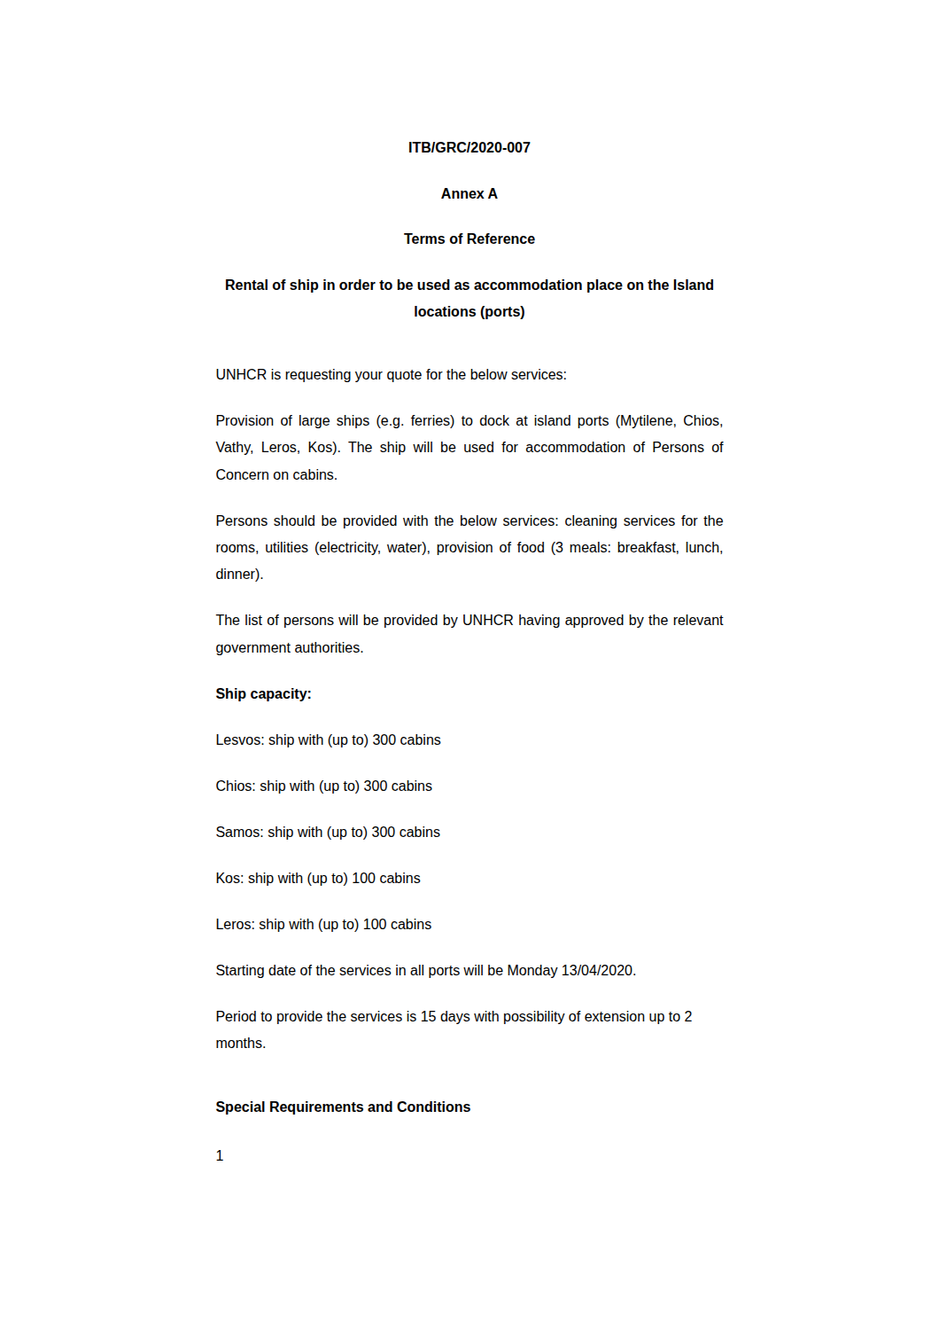ITB/GRC/2020-007
Annex A
Terms of Reference
Rental of ship in order to be used as accommodation place on the Island locations (ports)
UNHCR is requesting your quote for the below services:
Provision of large ships (e.g. ferries) to dock at island ports (Mytilene, Chios, Vathy, Leros, Kos). The ship will be used for accommodation of Persons of Concern on cabins.
Persons should be provided with the below services: cleaning services for the rooms, utilities (electricity, water), provision of food (3 meals: breakfast, lunch, dinner).
The list of persons will be provided by UNHCR having approved by the relevant government authorities.
Ship capacity:
Lesvos: ship with (up to) 300 cabins
Chios: ship with (up to) 300 cabins
Samos: ship with (up to) 300 cabins
Kos: ship with (up to) 100 cabins
Leros: ship with (up to) 100 cabins
Starting date of the services in all ports will be Monday 13/04/2020.
Period to provide the services is 15 days with possibility of extension up to 2 months.
Special Requirements and Conditions
1